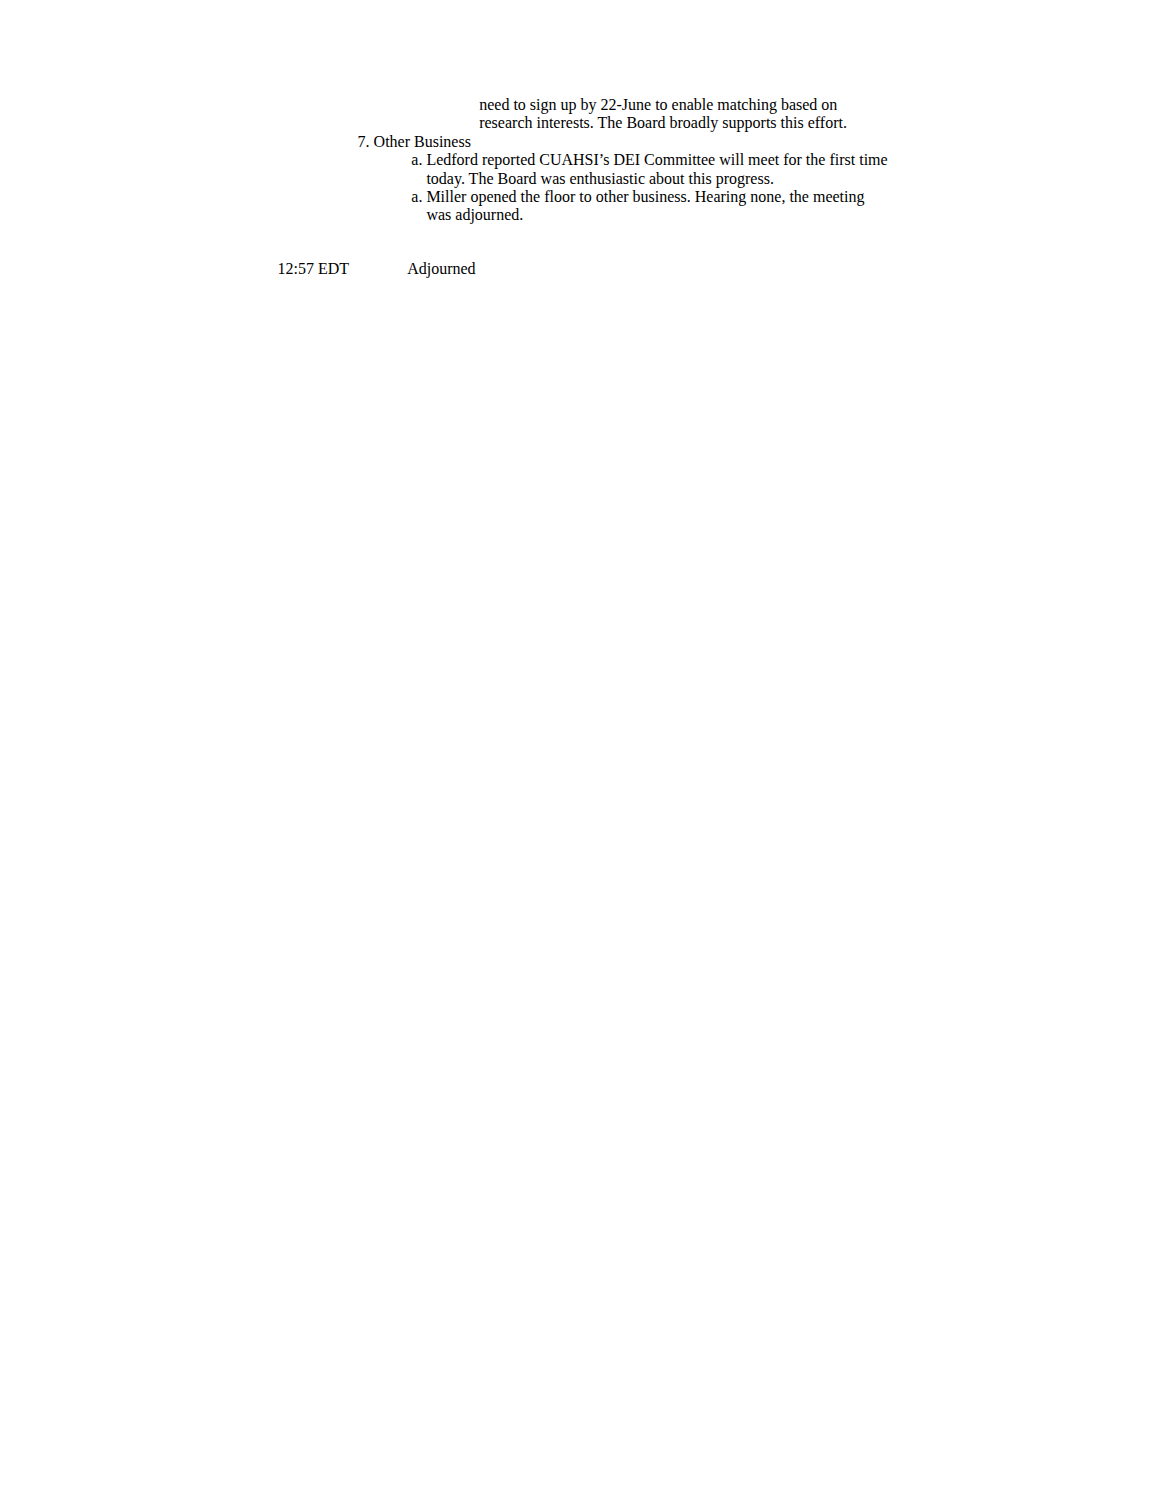need to sign up by 22-June to enable matching based on research interests. The Board broadly supports this effort.
Other Business
Ledford reported CUAHSI’s DEI Committee will meet for the first time today. The Board was enthusiastic about this progress.
Miller opened the floor to other business. Hearing none, the meeting was adjourned.
12:57 EDTAdjourned